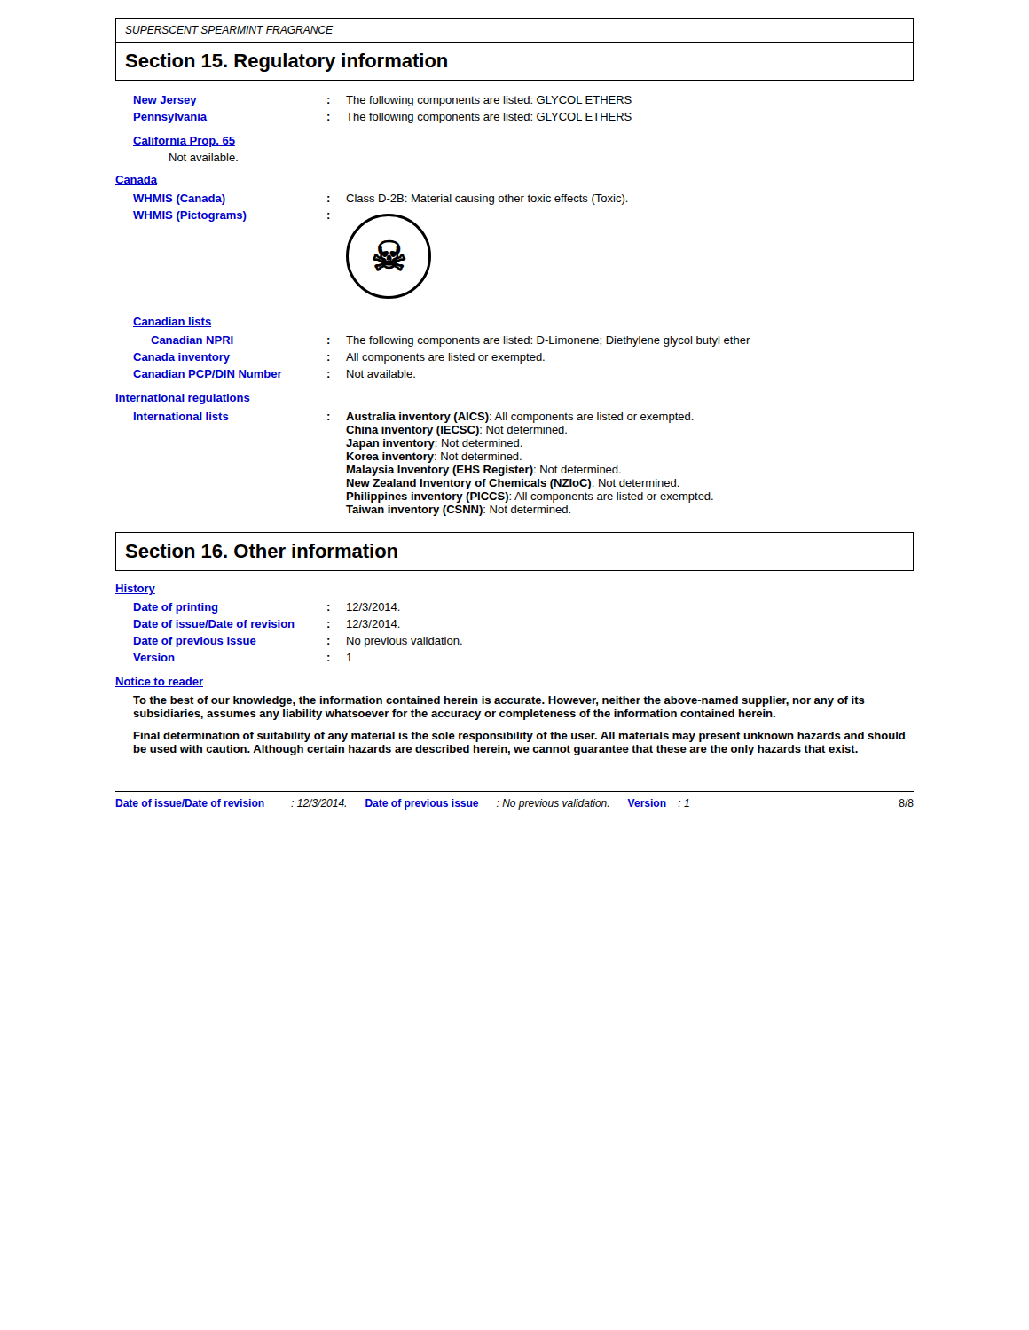SUPERSCENT SPEARMINT FRAGRANCE
Section 15. Regulatory information
| New Jersey | : | The following components are listed: GLYCOL ETHERS |
| Pennsylvania | : | The following components are listed: GLYCOL ETHERS |
California Prop. 65
Not available.
Canada
| WHMIS (Canada) | : | Class D-2B: Material causing other toxic effects (Toxic). |
| WHMIS (Pictograms) | : | ☠ |
Canadian lists
| Canadian NPRI | : | The following components are listed: D-Limonene; Diethylene glycol butyl ether |
| Canada inventory | : | All components are listed or exempted. |
| Canadian PCP/DIN Number | : | Not available. |
International regulations
| International lists | : | Australia inventory (AICS) : All components are listed or exempted. China inventory (IECSC) : Not determined. Japan inventory : Not determined. Korea inventory : Not determined. Malaysia Inventory (EHS Register) : Not determined. New Zealand Inventory of Chemicals (NZIoC) : Not determined. Philippines inventory (PICCS) : All components are listed or exempted. Taiwan inventory (CSNN) : Not determined. |
Section 16. Other information
History
| Date of printing | : | 12/3/2014. |
| Date of issue/Date of revision | : | 12/3/2014. |
| Date of previous issue | : | No previous validation. |
| Version | : | 1 |
Notice to reader
To the best of our knowledge, the information contained herein is accurate. However, neither the above-named supplier, nor any of its subsidiaries, assumes any liability whatsoever for the accuracy or completeness of the information contained herein.
Final determination of suitability of any material is the sole responsibility of the user. All materials may present unknown hazards and should be used with caution. Although certain hazards are described herein, we cannot guarantee that these are the only hazards that exist.
Date of issue/Date of revision
: 12/3/2014. Date of previous issue : No previous validation. Version : 1
8/8